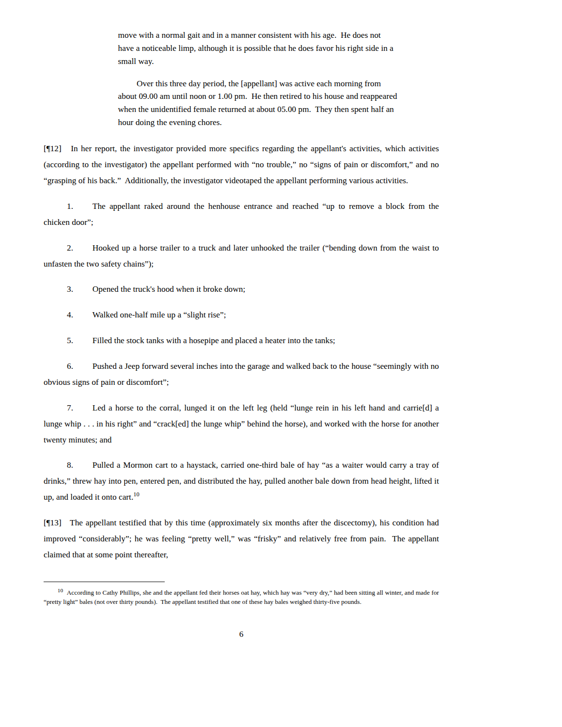move with a normal gait and in a manner consistent with his age. He does not have a noticeable limp, although it is possible that he does favor his right side in a small way.
Over this three day period, the [appellant] was active each morning from about 09.00 am until noon or 1.00 pm. He then retired to his house and reappeared when the unidentified female returned at about 05.00 pm. They then spent half an hour doing the evening chores.
[¶12] In her report, the investigator provided more specifics regarding the appellant's activities, which activities (according to the investigator) the appellant performed with “no trouble,” no “signs of pain or discomfort,” and no “grasping of his back.” Additionally, the investigator videotaped the appellant performing various activities.
1. The appellant raked around the henhouse entrance and reached “up to remove a block from the chicken door”; 2. Hooked up a horse trailer to a truck and later unhooked the trailer (“bending down from the waist to unfasten the two safety chains”); 3. Opened the truck's hood when it broke down; 4. Walked one-half mile up a “slight rise”; 5. Filled the stock tanks with a hosepipe and placed a heater into the tanks; 6. Pushed a Jeep forward several inches into the garage and walked back to the house “seemingly with no obvious signs of pain or discomfort”; 7. Led a horse to the corral, lunged it on the left leg (held “lunge rein in his left hand and carrie[d] a lunge whip . . . in his right” and “crack[ed] the lunge whip” behind the horse), and worked with the horse for another twenty minutes; and 8. Pulled a Mormon cart to a haystack, carried one-third bale of hay “as a waiter would carry a tray of drinks,” threw hay into pen, entered pen, and distributed the hay, pulled another bale down from head height, lifted it up, and loaded it onto cart.10
[¶13] The appellant testified that by this time (approximately six months after the discectomy), his condition had improved “considerably”; he was feeling “pretty well,” was “frisky” and relatively free from pain. The appellant claimed that at some point thereafter,
10 According to Cathy Phillips, she and the appellant fed their horses oat hay, which hay was “very dry,” had been sitting all winter, and made for “pretty light” bales (not over thirty pounds). The appellant testified that one of these hay bales weighed thirty-five pounds.
6